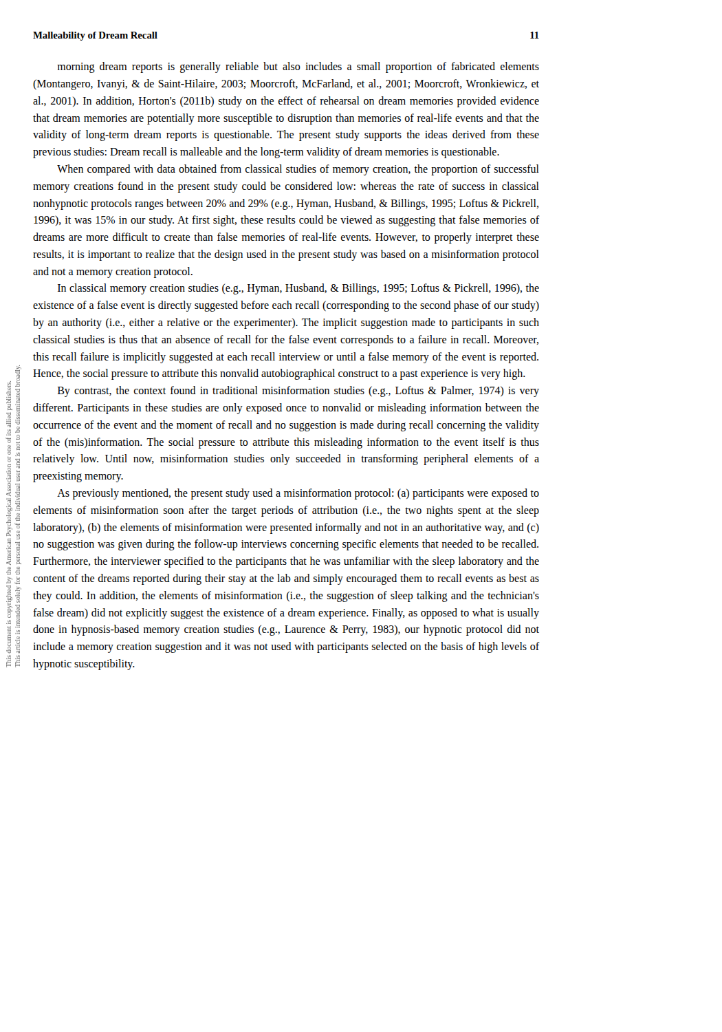This document is copyrighted by the American Psychological Association or one of its allied publishers.
This article is intended solely for the personal use of the individual user and is not to be disseminated broadly.
Malleability of Dream Recall 11
morning dream reports is generally reliable but also includes a small proportion of fabricated elements (Montangero, Ivanyi, & de Saint-Hilaire, 2003; Moorcroft, McFarland, et al., 2001; Moorcroft, Wronkiewicz, et al., 2001). In addition, Horton's (2011b) study on the effect of rehearsal on dream memories provided evidence that dream memories are potentially more susceptible to disruption than memories of real-life events and that the validity of long-term dream reports is questionable. The present study supports the ideas derived from these previous studies: Dream recall is malleable and the long-term validity of dream memories is questionable.
When compared with data obtained from classical studies of memory creation, the proportion of successful memory creations found in the present study could be considered low: whereas the rate of success in classical nonhypnotic protocols ranges between 20% and 29% (e.g., Hyman, Husband, & Billings, 1995; Loftus & Pickrell, 1996), it was 15% in our study. At first sight, these results could be viewed as suggesting that false memories of dreams are more difficult to create than false memories of real-life events. However, to properly interpret these results, it is important to realize that the design used in the present study was based on a misinformation protocol and not a memory creation protocol.
In classical memory creation studies (e.g., Hyman, Husband, & Billings, 1995; Loftus & Pickrell, 1996), the existence of a false event is directly suggested before each recall (corresponding to the second phase of our study) by an authority (i.e., either a relative or the experimenter). The implicit suggestion made to participants in such classical studies is thus that an absence of recall for the false event corresponds to a failure in recall. Moreover, this recall failure is implicitly suggested at each recall interview or until a false memory of the event is reported. Hence, the social pressure to attribute this nonvalid autobiographical construct to a past experience is very high.
By contrast, the context found in traditional misinformation studies (e.g., Loftus & Palmer, 1974) is very different. Participants in these studies are only exposed once to nonvalid or misleading information between the occurrence of the event and the moment of recall and no suggestion is made during recall concerning the validity of the (mis)information. The social pressure to attribute this misleading information to the event itself is thus relatively low. Until now, misinformation studies only succeeded in transforming peripheral elements of a preexisting memory.
As previously mentioned, the present study used a misinformation protocol: (a) participants were exposed to elements of misinformation soon after the target periods of attribution (i.e., the two nights spent at the sleep laboratory), (b) the elements of misinformation were presented informally and not in an authoritative way, and (c) no suggestion was given during the follow-up interviews concerning specific elements that needed to be recalled. Furthermore, the interviewer specified to the participants that he was unfamiliar with the sleep laboratory and the content of the dreams reported during their stay at the lab and simply encouraged them to recall events as best as they could. In addition, the elements of misinformation (i.e., the suggestion of sleep talking and the technician's false dream) did not explicitly suggest the existence of a dream experience. Finally, as opposed to what is usually done in hypnosis-based memory creation studies (e.g., Laurence & Perry, 1983), our hypnotic protocol did not include a memory creation suggestion and it was not used with participants selected on the basis of high levels of hypnotic susceptibility.